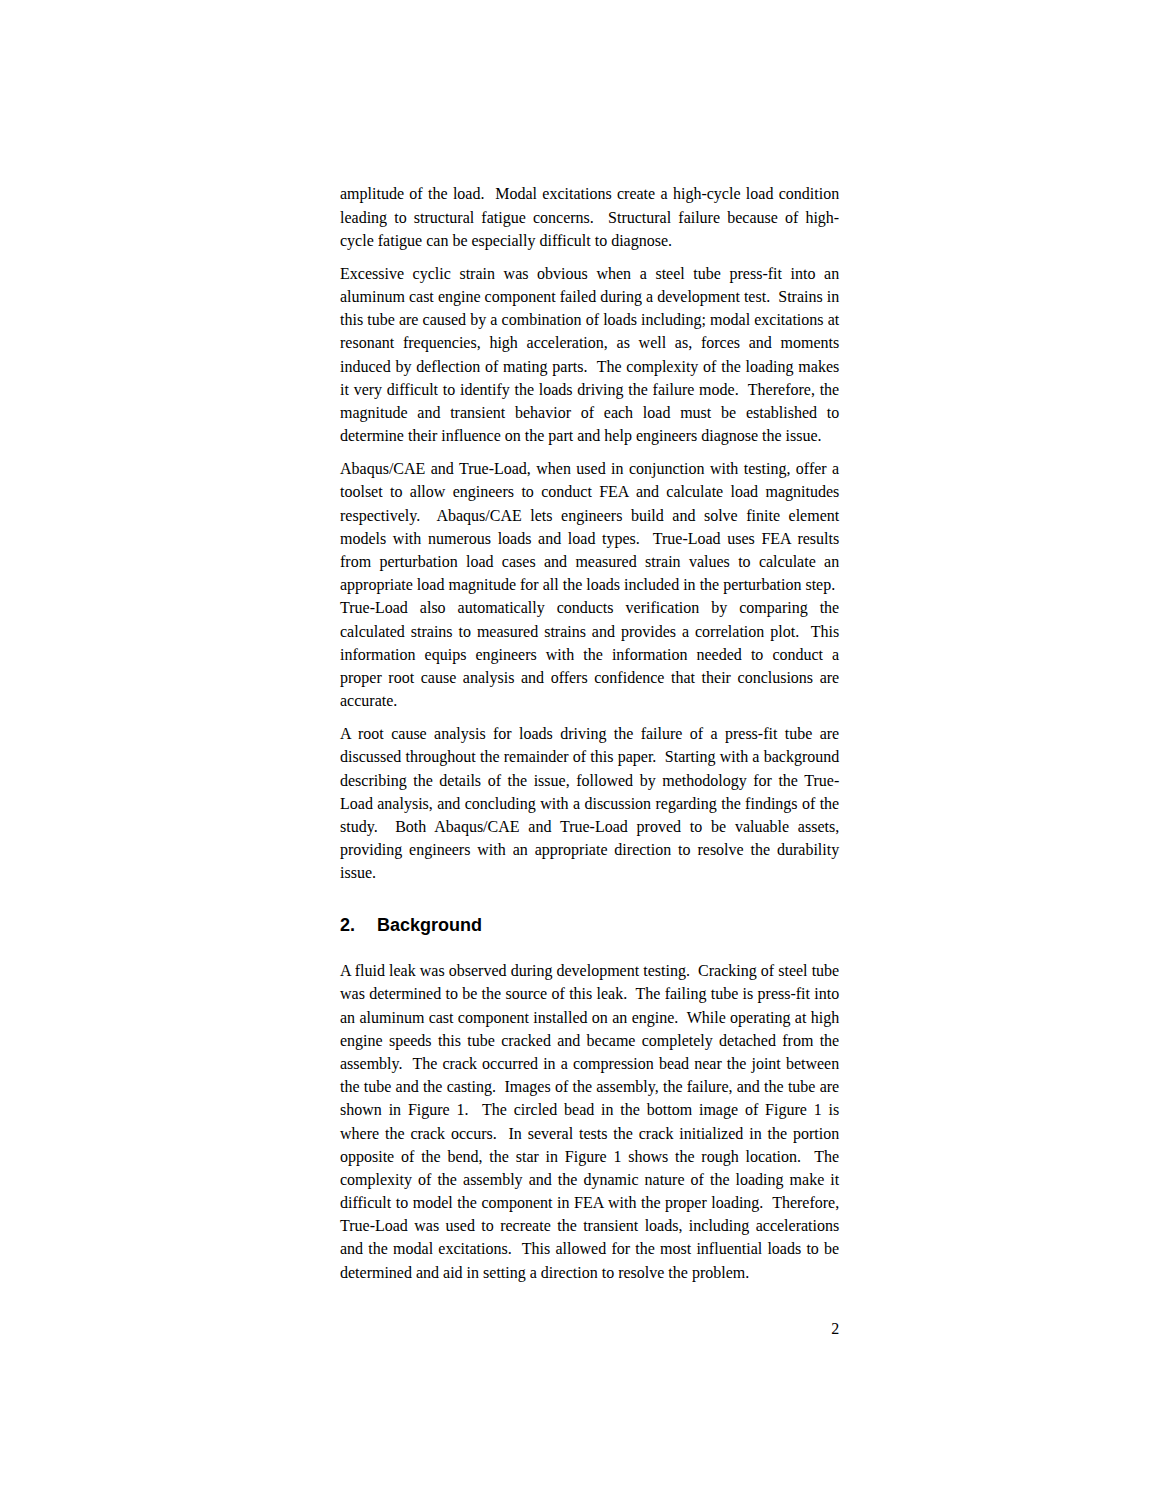amplitude of the load. Modal excitations create a high-cycle load condition leading to structural fatigue concerns. Structural failure because of high-cycle fatigue can be especially difficult to diagnose.
Excessive cyclic strain was obvious when a steel tube press-fit into an aluminum cast engine component failed during a development test. Strains in this tube are caused by a combination of loads including; modal excitations at resonant frequencies, high acceleration, as well as, forces and moments induced by deflection of mating parts. The complexity of the loading makes it very difficult to identify the loads driving the failure mode. Therefore, the magnitude and transient behavior of each load must be established to determine their influence on the part and help engineers diagnose the issue.
Abaqus/CAE and True-Load, when used in conjunction with testing, offer a toolset to allow engineers to conduct FEA and calculate load magnitudes respectively. Abaqus/CAE lets engineers build and solve finite element models with numerous loads and load types. True-Load uses FEA results from perturbation load cases and measured strain values to calculate an appropriate load magnitude for all the loads included in the perturbation step. True-Load also automatically conducts verification by comparing the calculated strains to measured strains and provides a correlation plot. This information equips engineers with the information needed to conduct a proper root cause analysis and offers confidence that their conclusions are accurate.
A root cause analysis for loads driving the failure of a press-fit tube are discussed throughout the remainder of this paper. Starting with a background describing the details of the issue, followed by methodology for the True-Load analysis, and concluding with a discussion regarding the findings of the study. Both Abaqus/CAE and True-Load proved to be valuable assets, providing engineers with an appropriate direction to resolve the durability issue.
2. Background
A fluid leak was observed during development testing. Cracking of steel tube was determined to be the source of this leak. The failing tube is press-fit into an aluminum cast component installed on an engine. While operating at high engine speeds this tube cracked and became completely detached from the assembly. The crack occurred in a compression bead near the joint between the tube and the casting. Images of the assembly, the failure, and the tube are shown in Figure 1. The circled bead in the bottom image of Figure 1 is where the crack occurs. In several tests the crack initialized in the portion opposite of the bend, the star in Figure 1 shows the rough location. The complexity of the assembly and the dynamic nature of the loading make it difficult to model the component in FEA with the proper loading. Therefore, True-Load was used to recreate the transient loads, including accelerations and the modal excitations. This allowed for the most influential loads to be determined and aid in setting a direction to resolve the problem.
2